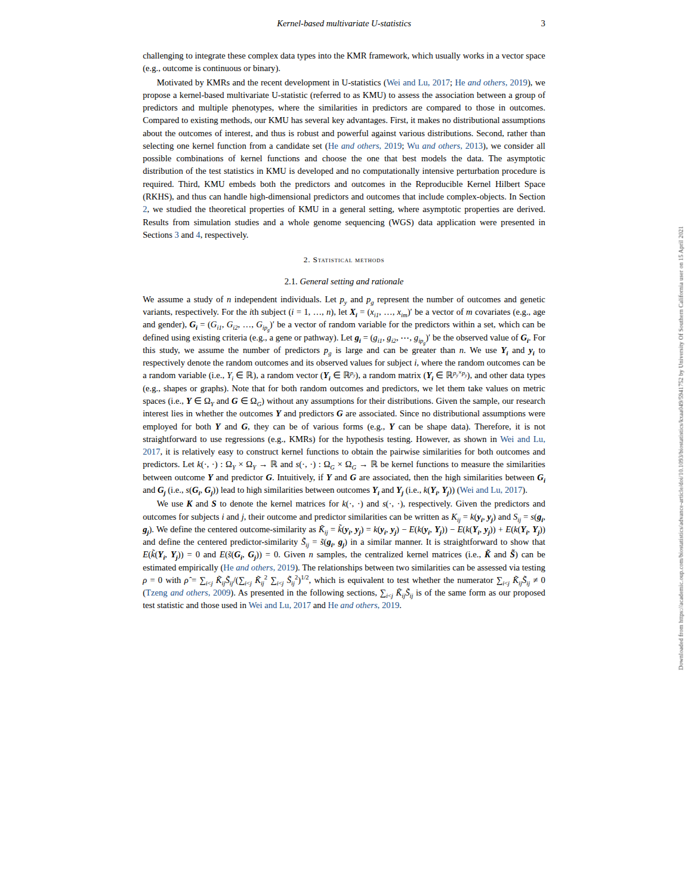Downloaded from https://academic.oup.com/biostatistics/advance-article/doi/10.1093/biostatistics/kxaa049/5941752 by University Of Southern California user on 15 April 2021
Kernel-based multivariate U-statistics 3
challenging to integrate these complex data types into the KMR framework, which usually works in a vector space (e.g., outcome is continuous or binary).
Motivated by KMRs and the recent development in U-statistics (Wei and Lu, 2017; He and others, 2019), we propose a kernel-based multivariate U-statistic (referred to as KMU) to assess the association between a group of predictors and multiple phenotypes, where the similarities in predictors are compared to those in outcomes. Compared to existing methods, our KMU has several key advantages. First, it makes no distributional assumptions about the outcomes of interest, and thus is robust and powerful against various distributions. Second, rather than selecting one kernel function from a candidate set (He and others, 2019; Wu and others, 2013), we consider all possible combinations of kernel functions and choose the one that best models the data. The asymptotic distribution of the test statistics in KMU is developed and no computationally intensive perturbation procedure is required. Third, KMU embeds both the predictors and outcomes in the Reproducible Kernel Hilbert Space (RKHS), and thus can handle high-dimensional predictors and outcomes that include complex-objects. In Section 2, we studied the theoretical properties of KMU in a general setting, where asymptotic properties are derived. Results from simulation studies and a whole genome sequencing (WGS) data application were presented in Sections 3 and 4, respectively.
2. Statistical methods
2.1. General setting and rationale
We assume a study of n independent individuals. Let py and pg represent the number of outcomes and genetic variants, respectively. For the ith subject (i = 1, …, n), let Xi = (xi1, …, xim)′ be a vector of m covariates (e.g., age and gender), Gi = (Gi1, Gi2, …, Gipg)′ be a vector of random variable for the predictors within a set, which can be defined using existing criteria (e.g., a gene or pathway). Let gi = (gi1, gi2, ⋯, gipg)′ be the observed value of Gi. For this study, we assume the number of predictors pg is large and can be greater than n. We use Yi and yi to respectively denote the random outcomes and its observed values for subject i, where the random outcomes can be a random variable (i.e., Yi ∈ ℝ), a random vector (Yi ∈ ℝpy), a random matrix (Yi ∈ ℝpy×py), and other data types (e.g., shapes or graphs). Note that for both random outcomes and predictors, we let them take values on metric spaces (i.e., Y ∈ ΩY and G ∈ ΩG) without any assumptions for their distributions. Given the sample, our research interest lies in whether the outcomes Y and predictors G are associated. Since no distributional assumptions were employed for both Y and G, they can be of various forms (e.g., Y can be shape data). Therefore, it is not straightforward to use regressions (e.g., KMRs) for the hypothesis testing. However, as shown in Wei and Lu, 2017, it is relatively easy to construct kernel functions to obtain the pairwise similarities for both outcomes and predictors. Let k(·, ·) : ΩY × ΩY → ℝ and s(·, ·) : ΩG × ΩG → ℝ be kernel functions to measure the similarities between outcome Y and predictor G. Intuitively, if Y and G are associated, then the high similarities between Gi and Gj (i.e., s(Gi, Gj)) lead to high similarities between outcomes Yi and Yj (i.e., k(Yi, Yj)) (Wei and Lu, 2017).
We use K and S to denote the kernel matrices for k(·, ·) and s(·, ·), respectively. Given the predictors and outcomes for subjects i and j, their outcome and predictor similarities can be written as Kij = k(yi, yj) and Sij = s(gi, gj). We define the centered outcome-similarity as K̃ij = k̃(yi, yj) = k(yi, yj) − E(k(yi, Yj)) − E(k(Yi, yj)) + E(k(Yi, Yj)) and define the centered predictor-similarity S̃ij = s̃(gi, gj) in a similar manner. It is straightforward to show that E(k̃(Yi, Yj)) = 0 and E(s̃(Gi, Gj)) = 0. Given n samples, the centralized kernel matrices (i.e., K̃ and S̃) can be estimated empirically (He and others, 2019). The relationships between two similarities can be assessed via testing ρ = 0 with ρ̂ = ∑i<j K̃ij S̃ij/(∑i<j K̃ij2 ∑i<j S̃ij2)1/2, which is equivalent to test whether the numerator ∑i<j K̃ij S̃ij ≠ 0 (Tzeng and others, 2009). As presented in the following sections, ∑i<j K̃ij S̃ij is of the same form as our proposed test statistic and those used in Wei and Lu, 2017 and He and others, 2019.